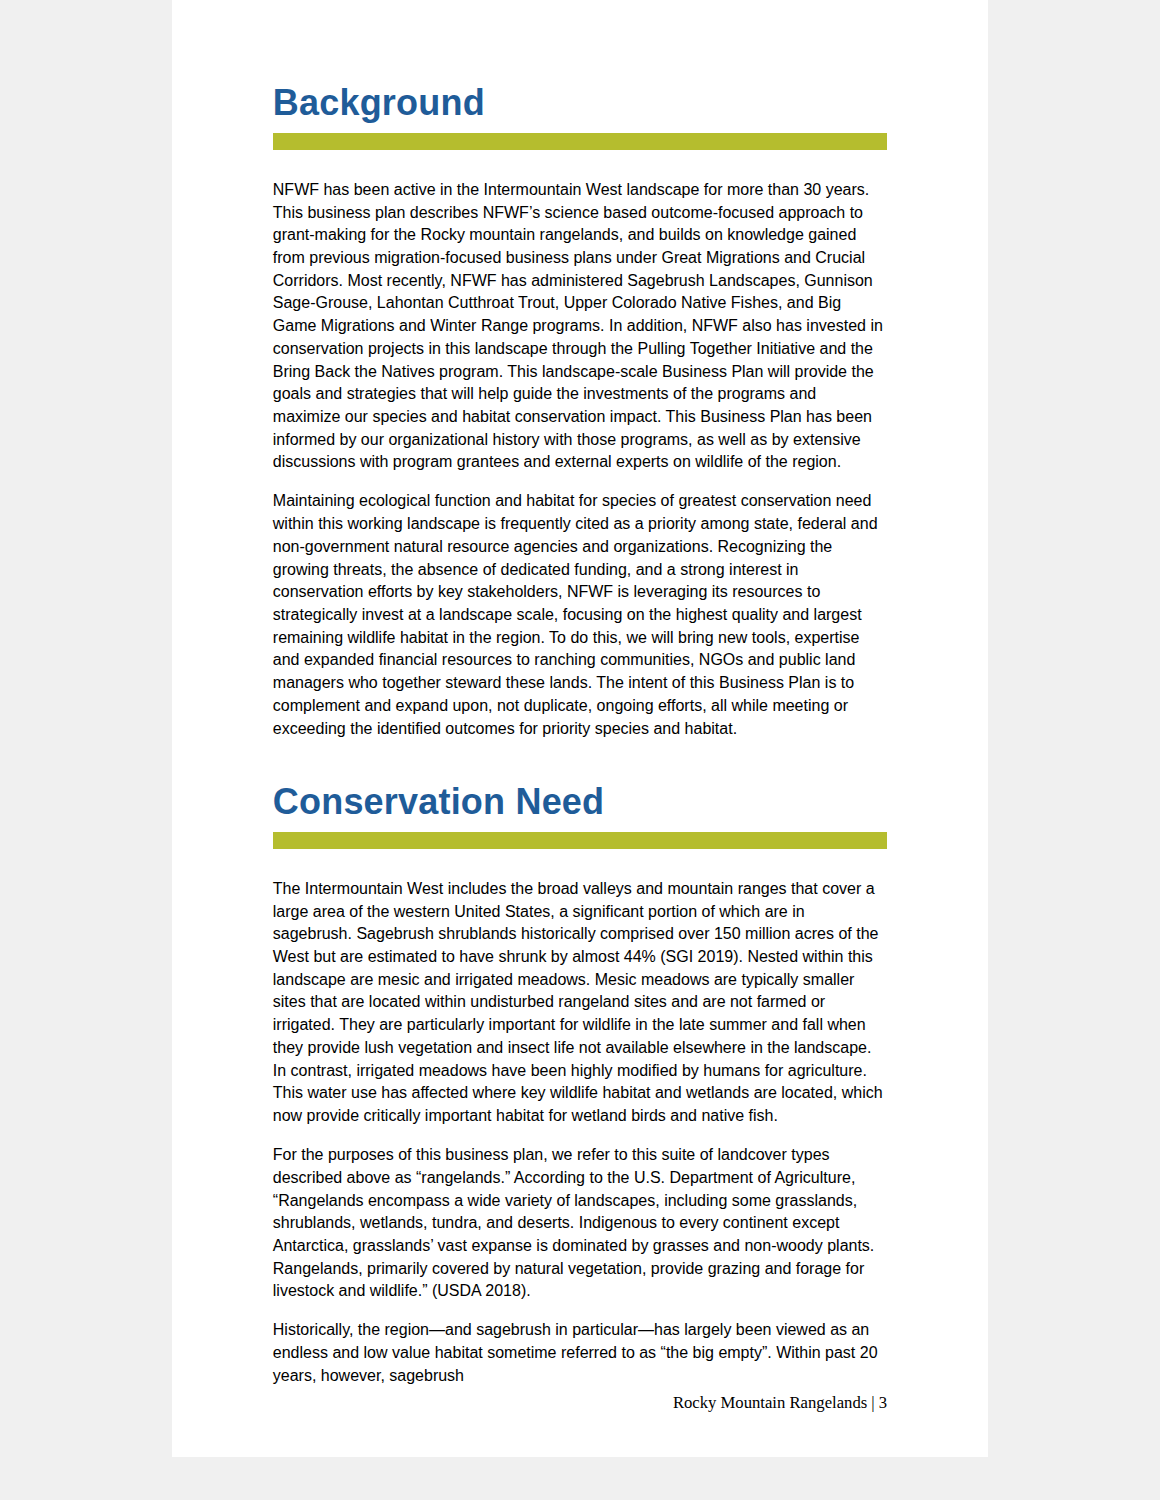Background
NFWF has been active in the Intermountain West landscape for more than 30 years. This business plan describes NFWF’s science based outcome-focused approach to grant-making for the Rocky mountain rangelands, and builds on knowledge gained from previous migration-focused business plans under Great Migrations and Crucial Corridors. Most recently, NFWF has administered Sagebrush Landscapes, Gunnison Sage-Grouse, Lahontan Cutthroat Trout, Upper Colorado Native Fishes, and Big Game Migrations and Winter Range programs. In addition, NFWF also has invested in conservation projects in this landscape through the Pulling Together Initiative and the Bring Back the Natives program. This landscape-scale Business Plan will provide the goals and strategies that will help guide the investments of the programs and maximize our species and habitat conservation impact. This Business Plan has been informed by our organizational history with those programs, as well as by extensive discussions with program grantees and external experts on wildlife of the region.
Maintaining ecological function and habitat for species of greatest conservation need within this working landscape is frequently cited as a priority among state, federal and non-government natural resource agencies and organizations. Recognizing the growing threats, the absence of dedicated funding, and a strong interest in conservation efforts by key stakeholders, NFWF is leveraging its resources to strategically invest at a landscape scale, focusing on the highest quality and largest remaining wildlife habitat in the region. To do this, we will bring new tools, expertise and expanded financial resources to ranching communities, NGOs and public land managers who together steward these lands. The intent of this Business Plan is to complement and expand upon, not duplicate, ongoing efforts, all while meeting or exceeding the identified outcomes for priority species and habitat.
Conservation Need
The Intermountain West includes the broad valleys and mountain ranges that cover a large area of the western United States, a significant portion of which are in sagebrush. Sagebrush shrublands historically comprised over 150 million acres of the West but are estimated to have shrunk by almost 44% (SGI 2019). Nested within this landscape are mesic and irrigated meadows. Mesic meadows are typically smaller sites that are located within undisturbed rangeland sites and are not farmed or irrigated. They are particularly important for wildlife in the late summer and fall when they provide lush vegetation and insect life not available elsewhere in the landscape. In contrast, irrigated meadows have been highly modified by humans for agriculture. This water use has affected where key wildlife habitat and wetlands are located, which now provide critically important habitat for wetland birds and native fish.
For the purposes of this business plan, we refer to this suite of landcover types described above as “rangelands.” According to the U.S. Department of Agriculture, “Rangelands encompass a wide variety of landscapes, including some grasslands, shrublands, wetlands, tundra, and deserts. Indigenous to every continent except Antarctica, grasslands’ vast expanse is dominated by grasses and non-woody plants. Rangelands, primarily covered by natural vegetation, provide grazing and forage for livestock and wildlife.” (USDA 2018).
Historically, the region—and sagebrush in particular—has largely been viewed as an endless and low value habitat sometime referred to as “the big empty”. Within past 20 years, however, sagebrush
Rocky Mountain Rangelands | 3